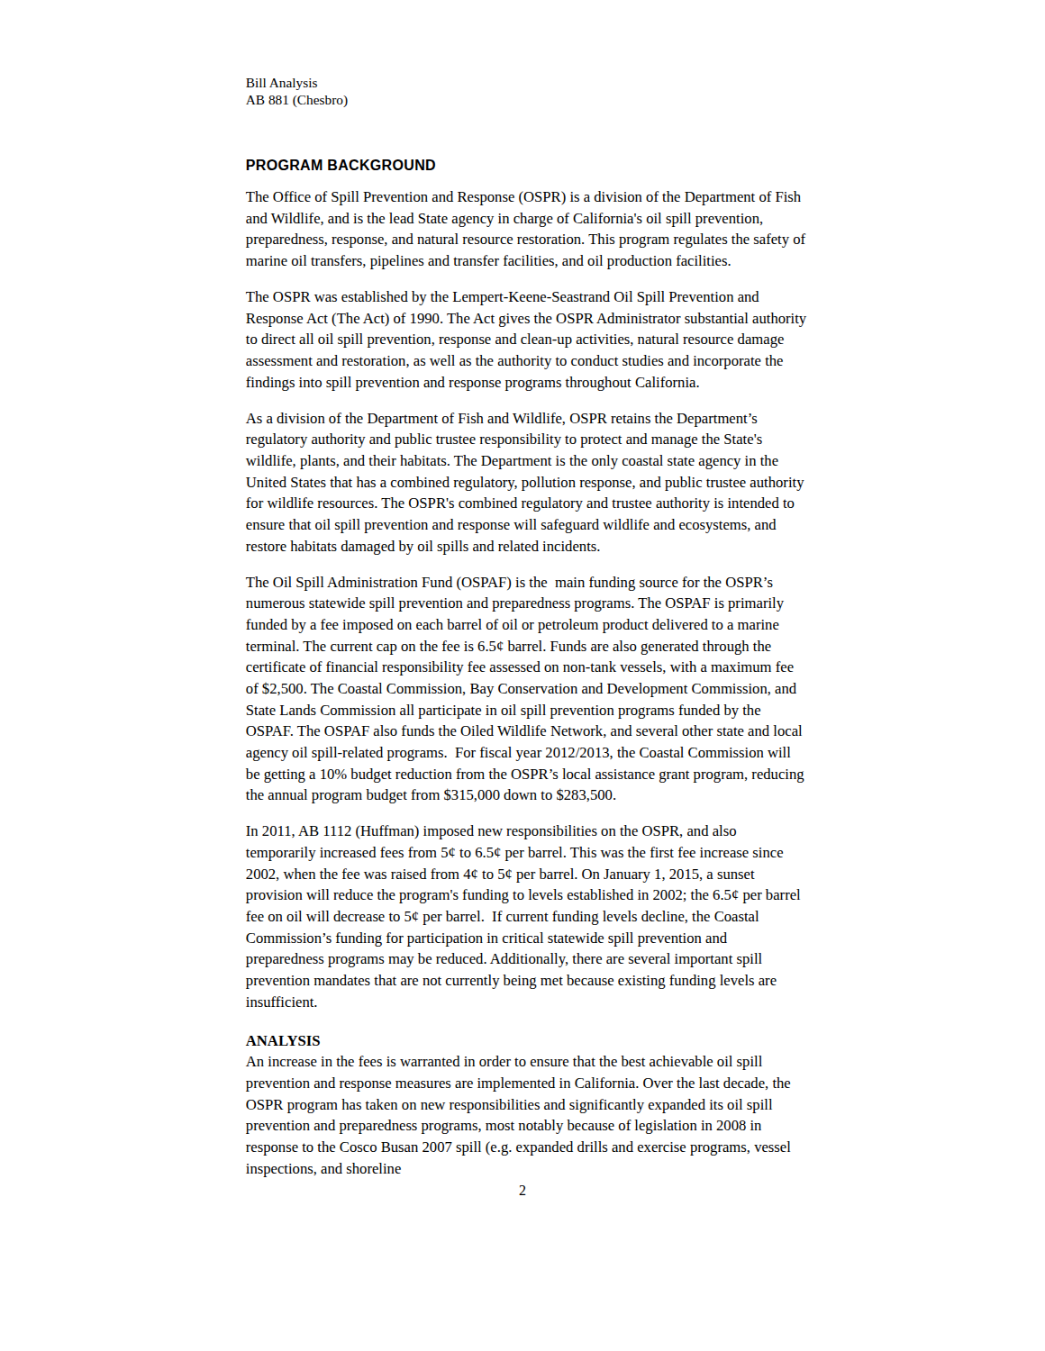Bill Analysis
AB 881 (Chesbro)
PROGRAM BACKGROUND
The Office of Spill Prevention and Response (OSPR) is a division of the Department of Fish and Wildlife, and is the lead State agency in charge of California's oil spill prevention, preparedness, response, and natural resource restoration. This program regulates the safety of marine oil transfers, pipelines and transfer facilities, and oil production facilities.
The OSPR was established by the Lempert-Keene-Seastrand Oil Spill Prevention and Response Act (The Act) of 1990. The Act gives the OSPR Administrator substantial authority to direct all oil spill prevention, response and clean-up activities, natural resource damage assessment and restoration, as well as the authority to conduct studies and incorporate the findings into spill prevention and response programs throughout California.
As a division of the Department of Fish and Wildlife, OSPR retains the Department’s regulatory authority and public trustee responsibility to protect and manage the State's wildlife, plants, and their habitats. The Department is the only coastal state agency in the United States that has a combined regulatory, pollution response, and public trustee authority for wildlife resources. The OSPR's combined regulatory and trustee authority is intended to ensure that oil spill prevention and response will safeguard wildlife and ecosystems, and restore habitats damaged by oil spills and related incidents.
The Oil Spill Administration Fund (OSPAF) is the main funding source for the OSPR’s numerous statewide spill prevention and preparedness programs. The OSPAF is primarily funded by a fee imposed on each barrel of oil or petroleum product delivered to a marine terminal. The current cap on the fee is 6.5¢ barrel. Funds are also generated through the certificate of financial responsibility fee assessed on non-tank vessels, with a maximum fee of $2,500. The Coastal Commission, Bay Conservation and Development Commission, and State Lands Commission all participate in oil spill prevention programs funded by the OSPAF. The OSPAF also funds the Oiled Wildlife Network, and several other state and local agency oil spill-related programs. For fiscal year 2012/2013, the Coastal Commission will be getting a 10% budget reduction from the OSPR’s local assistance grant program, reducing the annual program budget from $315,000 down to $283,500.
In 2011, AB 1112 (Huffman) imposed new responsibilities on the OSPR, and also temporarily increased fees from 5¢ to 6.5¢ per barrel. This was the first fee increase since 2002, when the fee was raised from 4¢ to 5¢ per barrel. On January 1, 2015, a sunset provision will reduce the program's funding to levels established in 2002; the 6.5¢ per barrel fee on oil will decrease to 5¢ per barrel. If current funding levels decline, the Coastal Commission’s funding for participation in critical statewide spill prevention and preparedness programs may be reduced. Additionally, there are several important spill prevention mandates that are not currently being met because existing funding levels are insufficient.
ANALYSIS
An increase in the fees is warranted in order to ensure that the best achievable oil spill prevention and response measures are implemented in California. Over the last decade, the OSPR program has taken on new responsibilities and significantly expanded its oil spill prevention and preparedness programs, most notably because of legislation in 2008 in response to the Cosco Busan 2007 spill (e.g. expanded drills and exercise programs, vessel inspections, and shoreline
2